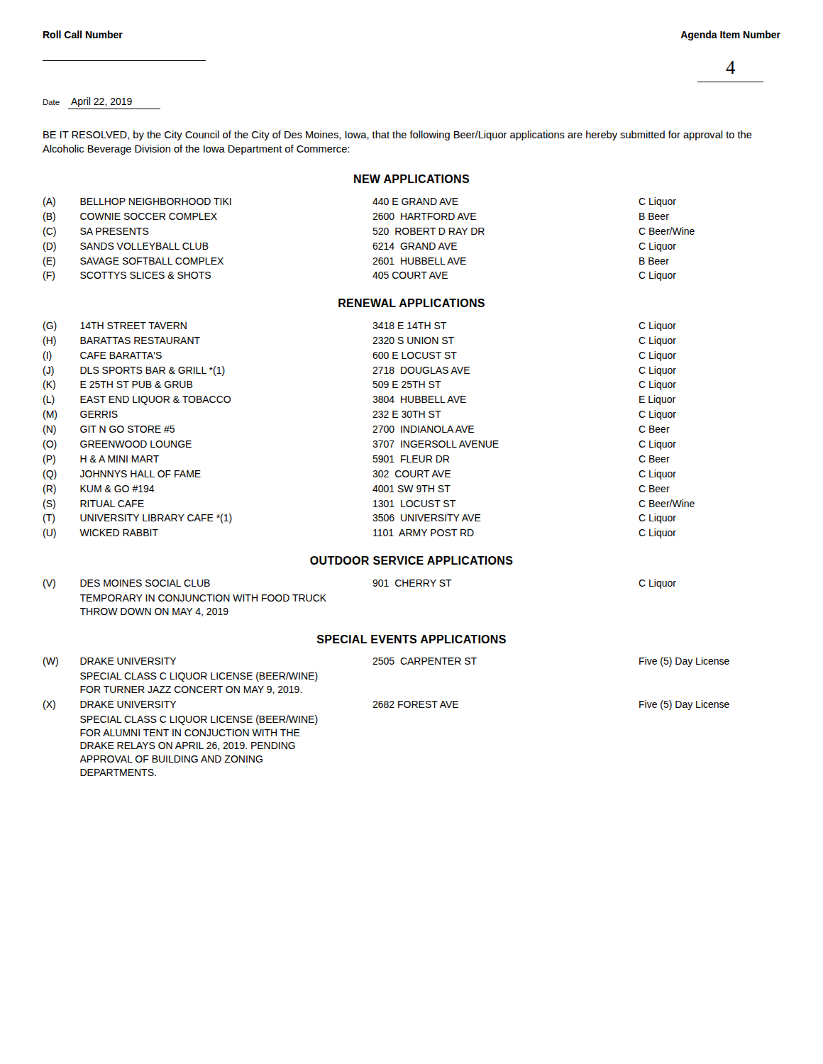✦
Roll Call Number
Agenda Item Number 4
Date April 22, 2019
BE IT RESOLVED, by the City Council of the City of Des Moines, Iowa, that the following Beer/Liquor applications are hereby submitted for approval to the Alcoholic Beverage Division of the Iowa Department of Commerce:
NEW APPLICATIONS
| (A) | BELLHOP NEIGHBORHOOD TIKI | 440 E GRAND AVE | C Liquor |
| (B) | COWNIE SOCCER COMPLEX | 2600 HARTFORD AVE | B Beer |
| (C) | SA PRESENTS | 520 ROBERT D RAY DR | C Beer/Wine |
| (D) | SANDS VOLLEYBALL CLUB | 6214 GRAND AVE | C Liquor |
| (E) | SAVAGE SOFTBALL COMPLEX | 2601 HUBBELL AVE | B Beer |
| (F) | SCOTTYS SLICES & SHOTS | 405 COURT AVE | C Liquor |
RENEWAL APPLICATIONS
| (G) | 14TH STREET TAVERN | 3418 E 14TH ST | C Liquor |
| (H) | BARATTAS RESTAURANT | 2320 S UNION ST | C Liquor |
| (I) | CAFE BARATTA'S | 600 E LOCUST ST | C Liquor |
| (J) | DLS SPORTS BAR & GRILL *(1) | 2718 DOUGLAS AVE | C Liquor |
| (K) | E 25TH ST PUB & GRUB | 509 E 25TH ST | C Liquor |
| (L) | EAST END LIQUOR & TOBACCO | 3804 HUBBELL AVE | E Liquor |
| (M) | GERRIS | 232 E 30TH ST | C Liquor |
| (N) | GIT N GO STORE #5 | 2700 INDIANOLA AVE | C Beer |
| (O) | GREENWOOD LOUNGE | 3707 INGERSOLL AVENUE | C Liquor |
| (P) | H & A MINI MART | 5901 FLEUR DR | C Beer |
| (Q) | JOHNNYS HALL OF FAME | 302 COURT AVE | C Liquor |
| (R) | KUM & GO #194 | 4001 SW 9TH ST | C Beer |
| (S) | RITUAL CAFE | 1301 LOCUST ST | C Beer/Wine |
| (T) | UNIVERSITY LIBRARY CAFE *(1) | 3506 UNIVERSITY AVE | C Liquor |
| (U) | WICKED RABBIT | 1101 ARMY POST RD | C Liquor |
OUTDOOR SERVICE APPLICATIONS
| (V) | DES MOINES SOCIAL CLUB | 901 CHERRY ST | C Liquor |
| | TEMPORARY IN CONJUNCTION WITH FOOD TRUCK THROW DOWN ON MAY 4, 2019 | |
SPECIAL EVENTS APPLICATIONS
| (W) | DRAKE UNIVERSITY | 2505 CARPENTER ST | Five (5) Day License |
| | SPECIAL CLASS C LIQUOR LICENSE (BEER/WINE) FOR TURNER JAZZ CONCERT ON MAY 9, 2019. | |
| (X) | DRAKE UNIVERSITY | 2682 FOREST AVE | Five (5) Day License |
| | SPECIAL CLASS C LIQUOR LICENSE (BEER/WINE) FOR ALUMNI TENT IN CONJUCTION WITH THE DRAKE RELAYS ON APRIL 26, 2019. PENDING APPROVAL OF BUILDING AND ZONING DEPARTMENTS. | |